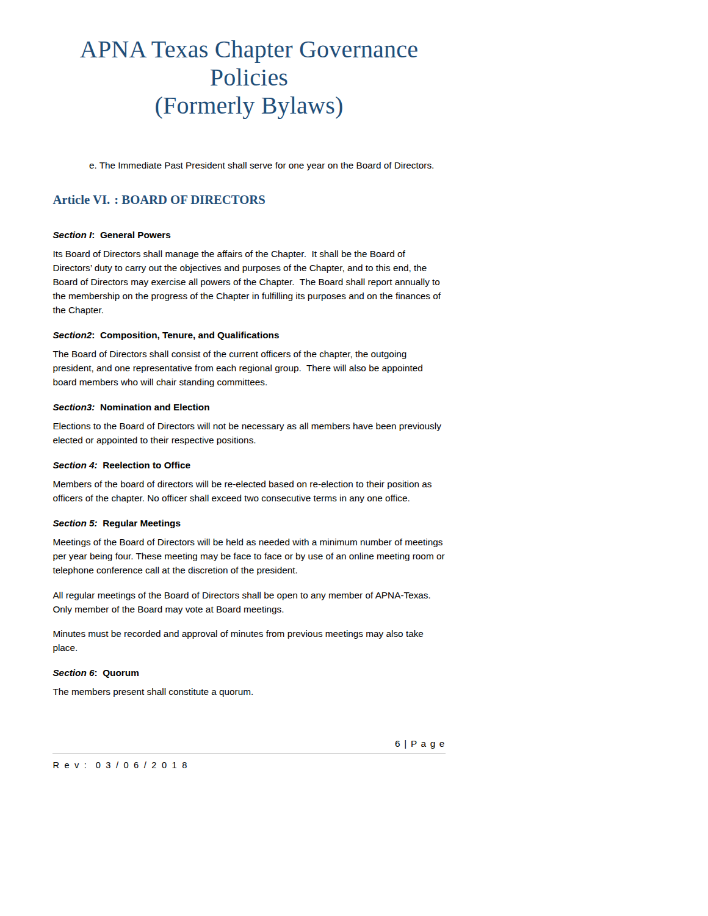APNA Texas Chapter Governance Policies
(Formerly Bylaws)
e. The Immediate Past President shall serve for one year on the Board of Directors.
Article VI.: BOARD OF DIRECTORS
Section I: General Powers
Its Board of Directors shall manage the affairs of the Chapter. It shall be the Board of Directors’ duty to carry out the objectives and purposes of the Chapter, and to this end, the Board of Directors may exercise all powers of the Chapter. The Board shall report annually to the membership on the progress of the Chapter in fulfilling its purposes and on the finances of the Chapter.
Section2: Composition, Tenure, and Qualifications
The Board of Directors shall consist of the current officers of the chapter, the outgoing president, and one representative from each regional group. There will also be appointed board members who will chair standing committees.
Section3: Nomination and Election
Elections to the Board of Directors will not be necessary as all members have been previously elected or appointed to their respective positions.
Section 4: Reelection to Office
Members of the board of directors will be re-elected based on re-election to their position as officers of the chapter. No officer shall exceed two consecutive terms in any one office.
Section 5: Regular Meetings
Meetings of the Board of Directors will be held as needed with a minimum number of meetings per year being four. These meeting may be face to face or by use of an online meeting room or telephone conference call at the discretion of the president.
All regular meetings of the Board of Directors shall be open to any member of APNA-Texas. Only member of the Board may vote at Board meetings.
Minutes must be recorded and approval of minutes from previous meetings may also take place.
Section 6: Quorum
The members present shall constitute a quorum.
6 | P a g e
R e v : 0 3 / 0 6 / 2 0 1 8